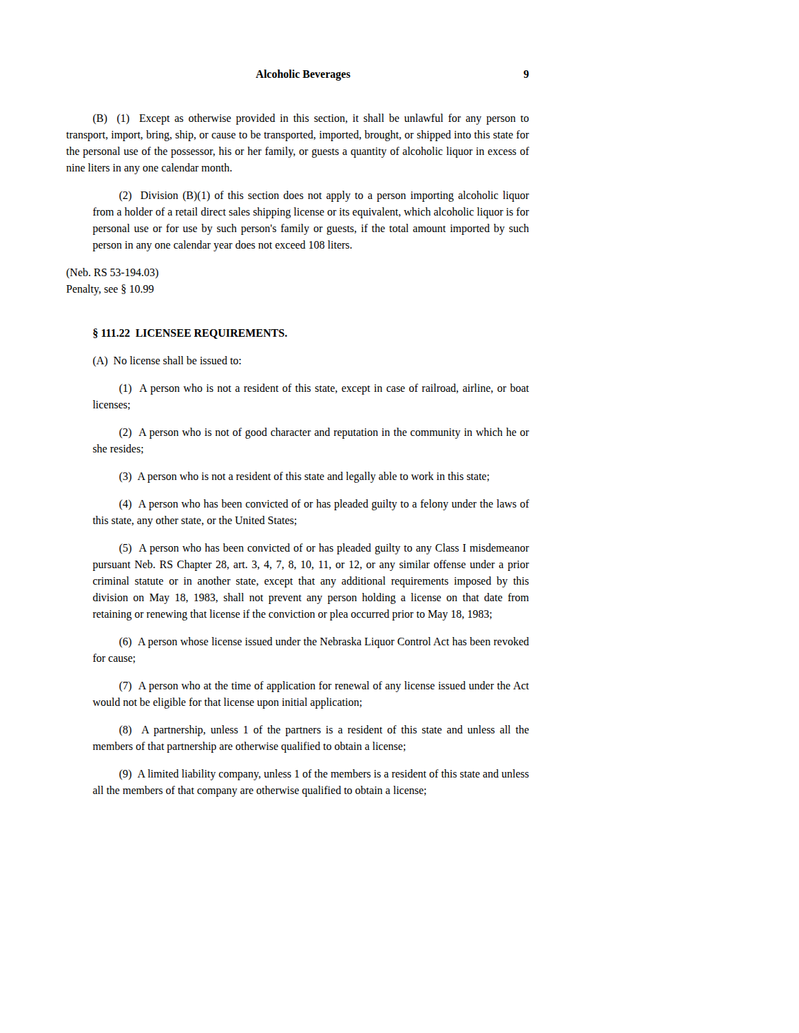Alcoholic Beverages 9
(B) (1) Except as otherwise provided in this section, it shall be unlawful for any person to transport, import, bring, ship, or cause to be transported, imported, brought, or shipped into this state for the personal use of the possessor, his or her family, or guests a quantity of alcoholic liquor in excess of nine liters in any one calendar month.
(2) Division (B)(1) of this section does not apply to a person importing alcoholic liquor from a holder of a retail direct sales shipping license or its equivalent, which alcoholic liquor is for personal use or for use by such person's family or guests, if the total amount imported by such person in any one calendar year does not exceed 108 liters.
(Neb. RS 53-194.03)
Penalty, see § 10.99
§ 111.22 LICENSEE REQUIREMENTS.
(A) No license shall be issued to:
(1) A person who is not a resident of this state, except in case of railroad, airline, or boat licenses;
(2) A person who is not of good character and reputation in the community in which he or she resides;
(3) A person who is not a resident of this state and legally able to work in this state;
(4) A person who has been convicted of or has pleaded guilty to a felony under the laws of this state, any other state, or the United States;
(5) A person who has been convicted of or has pleaded guilty to any Class I misdemeanor pursuant Neb. RS Chapter 28, art. 3, 4, 7, 8, 10, 11, or 12, or any similar offense under a prior criminal statute or in another state, except that any additional requirements imposed by this division on May 18, 1983, shall not prevent any person holding a license on that date from retaining or renewing that license if the conviction or plea occurred prior to May 18, 1983;
(6) A person whose license issued under the Nebraska Liquor Control Act has been revoked for cause;
(7) A person who at the time of application for renewal of any license issued under the Act would not be eligible for that license upon initial application;
(8) A partnership, unless 1 of the partners is a resident of this state and unless all the members of that partnership are otherwise qualified to obtain a license;
(9) A limited liability company, unless 1 of the members is a resident of this state and unless all the members of that company are otherwise qualified to obtain a license;